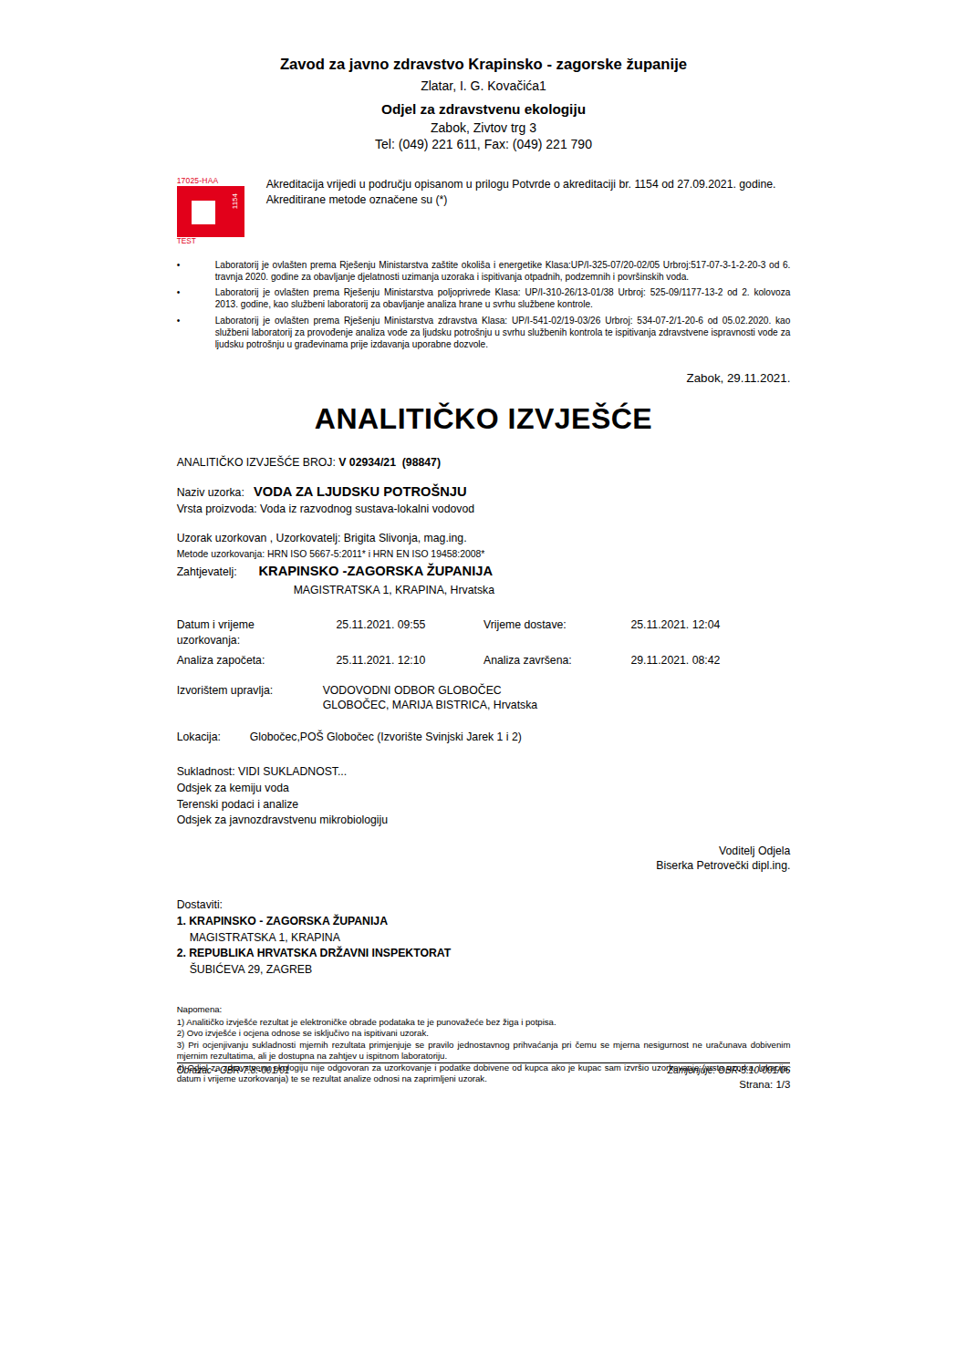Zavod za javno zdravstvo Krapinsko - zagorske županije
Zlatar, I. G. Kovačića1
Odjel za zdravstvenu ekologiju
Zabok, Zivtov trg 3
Tel: (049) 221 611, Fax: (049) 221 790
17025-HAA
1154
TEST
Akreditacija vrijedi u području opisanom u prilogu Potvrde o akreditaciji br. 1154 od 27.09.2021. godine. Akreditirane metode označene su (*)
Laboratorij je ovlašten prema Rješenju Ministarstva zaštite okoliša i energetike Klasa:UP/I-325-07/20-02/05 Urbroj:517-07-3-1-2-20-3 od 6. travnja 2020. godine za obavljanje djelatnosti uzimanja uzoraka i ispitivanja otpadnih, podzemnih i površinskih voda.
Laboratorij je ovlašten prema Rješenju Ministarstva poljoprivrede Klasa: UP/I-310-26/13-01/38 Urbroj: 525-09/1177-13-2 od 2. kolovoza 2013. godine, kao službeni laboratorij za obavljanje analiza hrane u svrhu službene kontrole.
Laboratorij je ovlašten prema Rješenju Ministarstva zdravstva Klasa: UP/I-541-02/19-03/26 Urbroj: 534-07-2/1-20-6 od 05.02.2020. kao službeni laboratorij za provođenje analiza vode za ljudsku potrošnju u svrhu službenih kontrola te ispitivanja zdravstvene ispravnosti vode za ljudsku potrošnju u građevinama prije izdavanja uporabne dozvole.
Zabok, 29.11.2021.
ANALITIČKO IZVJEŠĆE
ANALITIČKO IZVJEŠĆE BROJ: V 02934/21 (98847)
Naziv uzorka: VODA ZA LJUDSKU POTROŠNJU
Vrsta proizvoda: Voda iz razvodnog sustava-lokalni vodovod
Uzorak uzorkovan , Uzorkovatelj: Brigita Slivonja, mag.ing.
Metode uzorkovanja: HRN ISO 5667-5:2011* i HRN EN ISO 19458:2008*
Zahtjevatelj: KRAPINSKO -ZAGORSKA ŽUPANIJA
MAGISTRATSKA 1, KRAPINA, Hrvatska
| Datum i vrijeme uzorkovanja: | 25.11.2021. 09:55 | Vrijeme dostave: | 25.11.2021. 12:04 |
| Analiza započeta: | 25.11.2021. 12:10 | Analiza završena: | 29.11.2021. 08:42 |
Izvorištem upravlja: VODOVODNI ODBOR GLOBOČEC
GLOBOČEC, MARIJA BISTRICA, Hrvatska
Lokacija: Globočec,POŠ Globočec (Izvorište Svinjski Jarek 1 i 2)
Sukladnost: VIDI SUKLADNOST...
Odsjek za kemiju voda
Terenski podaci i analize
Odsjek za javnozdravstvenu mikrobiologiju
Voditelj Odjela
Biserka Petrovečki dipl.ing.
Dostaviti:
1. KRAPINSKO - ZAGORSKA ŽUPANIJA
MAGISTRATSKA 1, KRAPINA
2. REPUBLIKA HRVATSKA DRŽAVNI INSPEKTORAT
ŠUBIĆEVA 29, ZAGREB
Napomena:
1) Analitičko izvješće rezultat je elektroničke obrade podataka te je punovažeće bez žiga i potpisa.
2) Ovo izvješće i ocjena odnose se isključivo na ispitivani uzorak.
3) Pri ocjenjivanju sukladnosti mjernih rezultata primjenjuje se pravilo jednostavnog prihvaćanja pri čemu se mjerna nesigurnost ne uračunava dobivenim mjernim rezultatima, ali je dostupna na zahtjev u ispitnom laboratoriju.
4) Odjel za zdravstvenu ekologiju nije odgovoran za uzorkovanje i podatke dobivene od kupca ako je kupac sam izvršio uzorkovanje (vrsta uzorka, lokacija, datum i vrijeme uzorkovanja) te se rezultat analize odnosi na zaprimljeni uzorak.
Obrazac - OBR-7.8.-001/01
Zamjenjuje: OBR-5.10-001/06
Strana: 1/3